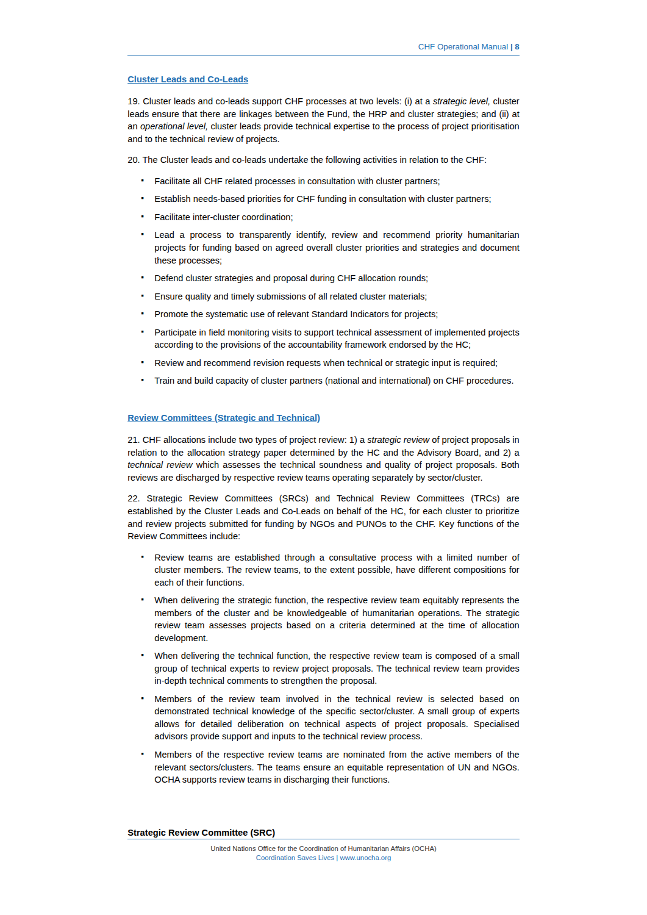CHF Operational Manual | 8
Cluster Leads and Co-Leads
19. Cluster leads and co-leads support CHF processes at two levels: (i) at a strategic level, cluster leads ensure that there are linkages between the Fund, the HRP and cluster strategies; and (ii) at an operational level, cluster leads provide technical expertise to the process of project prioritisation and to the technical review of projects.
20. The Cluster leads and co-leads undertake the following activities in relation to the CHF:
Facilitate all CHF related processes in consultation with cluster partners;
Establish needs-based priorities for CHF funding in consultation with cluster partners;
Facilitate inter-cluster coordination;
Lead a process to transparently identify, review and recommend priority humanitarian projects for funding based on agreed overall cluster priorities and strategies and document these processes;
Defend cluster strategies and proposal during CHF allocation rounds;
Ensure quality and timely submissions of all related cluster materials;
Promote the systematic use of relevant Standard Indicators for projects;
Participate in field monitoring visits to support technical assessment of implemented projects according to the provisions of the accountability framework endorsed by the HC;
Review and recommend revision requests when technical or strategic input is required;
Train and build capacity of cluster partners (national and international) on CHF procedures.
Review Committees (Strategic and Technical)
21. CHF allocations include two types of project review: 1) a strategic review of project proposals in relation to the allocation strategy paper determined by the HC and the Advisory Board, and 2) a technical review which assesses the technical soundness and quality of project proposals. Both reviews are discharged by respective review teams operating separately by sector/cluster.
22. Strategic Review Committees (SRCs) and Technical Review Committees (TRCs) are established by the Cluster Leads and Co-Leads on behalf of the HC, for each cluster to prioritize and review projects submitted for funding by NGOs and PUNOs to the CHF. Key functions of the Review Committees include:
Review teams are established through a consultative process with a limited number of cluster members. The review teams, to the extent possible, have different compositions for each of their functions.
When delivering the strategic function, the respective review team equitably represents the members of the cluster and be knowledgeable of humanitarian operations. The strategic review team assesses projects based on a criteria determined at the time of allocation development.
When delivering the technical function, the respective review team is composed of a small group of technical experts to review project proposals. The technical review team provides in-depth technical comments to strengthen the proposal.
Members of the review team involved in the technical review is selected based on demonstrated technical knowledge of the specific sector/cluster. A small group of experts allows for detailed deliberation on technical aspects of project proposals. Specialised advisors provide support and inputs to the technical review process.
Members of the respective review teams are nominated from the active members of the relevant sectors/clusters. The teams ensure an equitable representation of UN and NGOs. OCHA supports review teams in discharging their functions.
Strategic Review Committee (SRC)
United Nations Office for the Coordination of Humanitarian Affairs (OCHA)
Coordination Saves Lives | www.unocha.org